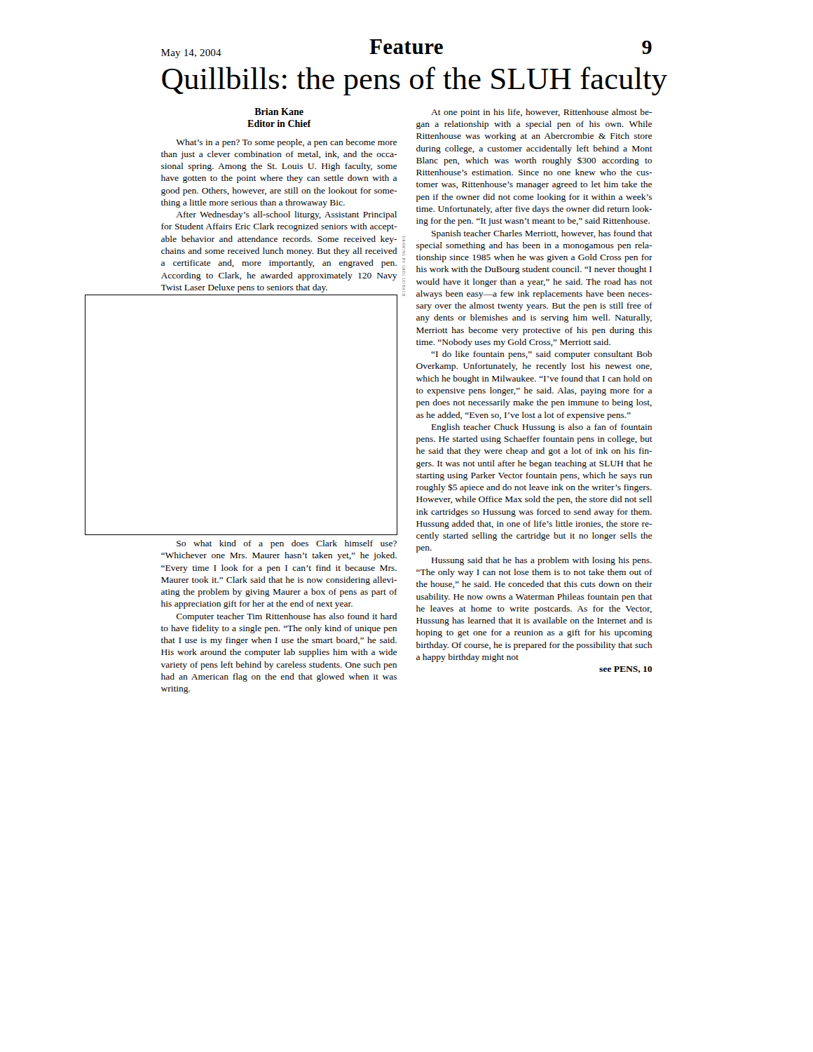May 14, 2004
Feature
9
Quillbills: the pens of the SLUH faculty
Brian Kane
Editor in Chief
What’s in a pen? To some people, a pen can become more than just a clever combination of metal, ink, and the occasional spring. Among the St. Louis U. High faculty, some have gotten to the point where they can settle down with a good pen. Others, however, are still on the lookout for something a little more serious than a throwaway Bic.
After Wednesday’s all-school liturgy, Assistant Principal for Student Affairs Eric Clark recognized seniors with acceptable behavior and attendance records. Some received keychains and some received lunch money. But they all received a certificate and, more importantly, an engraved pen. According to Clark, he awarded approximately 120 Navy Twist Laser Deluxe pens to seniors that day.
DRAWING BY GREG LEIBACH
So what kind of a pen does Clark himself use? “Whichever one Mrs. Maurer hasn’t taken yet,” he joked. “Every time I look for a pen I can’t find it because Mrs. Maurer took it.” Clark said that he is now considering alleviating the problem by giving Maurer a box of pens as part of his appreciation gift for her at the end of next year.
Computer teacher Tim Rittenhouse has also found it hard to have fidelity to a single pen. “The only kind of unique pen that I use is my finger when I use the smart board,” he said. His work around the computer lab supplies him with a wide variety of pens left behind by careless students. One such pen had an American flag on the end that glowed when it was writing.
At one point in his life, however, Rittenhouse almost began a relationship with a special pen of his own. While Rittenhouse was working at an Abercrombie & Fitch store during college, a customer accidentally left behind a Mont Blanc pen, which was worth roughly $300 according to Rittenhouse’s estimation. Since no one knew who the customer was, Rittenhouse’s manager agreed to let him take the pen if the owner did not come looking for it within a week’s time. Unfortunately, after five days the owner did return looking for the pen. “It just wasn’t meant to be,” said Rittenhouse.
Spanish teacher Charles Merriott, however, has found that special something and has been in a monogamous pen relationship since 1985 when he was given a Gold Cross pen for his work with the DuBourg student council. “I never thought I would have it longer than a year,” he said. The road has not always been easy—a few ink replacements have been necessary over the almost twenty years. But the pen is still free of any dents or blemishes and is serving him well. Naturally, Merriott has become very protective of his pen during this time. “Nobody uses my Gold Cross,” Merriott said.
“I do like fountain pens,” said computer consultant Bob Overkamp. Unfortunately, he recently lost his newest one, which he bought in Milwaukee. “I’ve found that I can hold on to expensive pens longer,” he said. Alas, paying more for a pen does not necessarily make the pen immune to being lost, as he added, “Even so, I’ve lost a lot of expensive pens.”
English teacher Chuck Hussung is also a fan of fountain pens. He started using Schaeffer fountain pens in college, but he said that they were cheap and got a lot of ink on his fingers. It was not until after he began teaching at SLUH that he starting using Parker Vector fountain pens, which he says run roughly $5 apiece and do not leave ink on the writer’s fingers. However, while Office Max sold the pen, the store did not sell ink cartridges so Hussung was forced to send away for them. Hussung added that, in one of life’s little ironies, the store recently started selling the cartridge but it no longer sells the pen.
Hussung said that he has a problem with losing his pens. “The only way I can not lose them is to not take them out of the house,” he said. He conceded that this cuts down on their usability. He now owns a Waterman Phileas fountain pen that he leaves at home to write postcards. As for the Vector, Hussung has learned that it is available on the Internet and is hoping to get one for a reunion as a gift for his upcoming birthday. Of course, he is prepared for the possibility that such a happy birthday might not
see PENS, 10